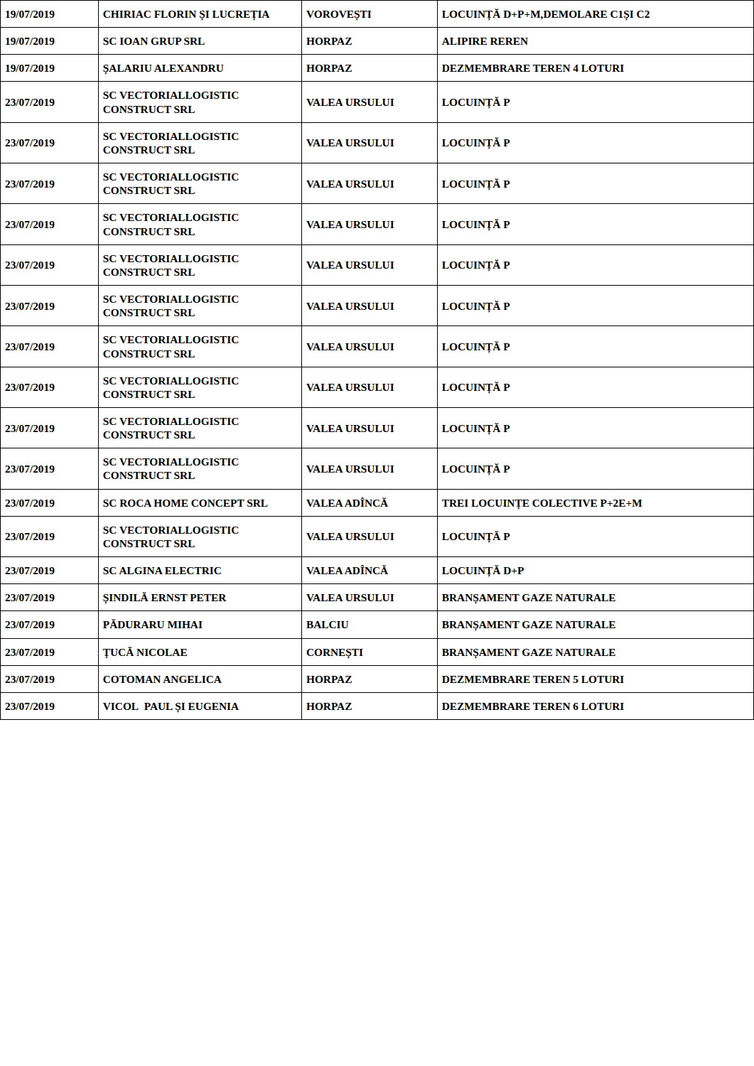| 19/07/2019 | CHIRIAC FLORIN ȘI LUCREȚIA | VOROVEȘTI | LOCUINȚĂ D+P+M,DEMOLARE C1ȘI C2 |
| 19/07/2019 | SC IOAN GRUP SRL | HORPAZ | ALIPIRE REREN |
| 19/07/2019 | ȘALARIU ALEXANDRU | HORPAZ | DEZMEMBRARE TEREN 4 LOTURI |
| 23/07/2019 | SC VECTORIALLOGISTIC CONSTRUCT SRL | VALEA URSULUI | LOCUINȚĂ P |
| 23/07/2019 | SC VECTORIALLOGISTIC CONSTRUCT SRL | VALEA URSULUI | LOCUINȚĂ P |
| 23/07/2019 | SC VECTORIALLOGISTIC CONSTRUCT SRL | VALEA URSULUI | LOCUINȚĂ P |
| 23/07/2019 | SC VECTORIALLOGISTIC CONSTRUCT SRL | VALEA URSULUI | LOCUINȚĂ P |
| 23/07/2019 | SC VECTORIALLOGISTIC CONSTRUCT SRL | VALEA URSULUI | LOCUINȚĂ P |
| 23/07/2019 | SC VECTORIALLOGISTIC CONSTRUCT SRL | VALEA URSULUI | LOCUINȚĂ P |
| 23/07/2019 | SC VECTORIALLOGISTIC CONSTRUCT SRL | VALEA URSULUI | LOCUINȚĂ P |
| 23/07/2019 | SC VECTORIALLOGISTIC CONSTRUCT SRL | VALEA URSULUI | LOCUINȚĂ P |
| 23/07/2019 | SC VECTORIALLOGISTIC CONSTRUCT SRL | VALEA URSULUI | LOCUINȚĂ P |
| 23/07/2019 | SC VECTORIALLOGISTIC CONSTRUCT SRL | VALEA URSULUI | LOCUINȚĂ P |
| 23/07/2019 | SC ROCA HOME CONCEPT SRL | VALEA ADÎNCĂ | TREI LOCUINȚE COLECTIVE P+2E+M |
| 23/07/2019 | SC VECTORIALLOGISTIC CONSTRUCT SRL | VALEA URSULUI | LOCUINȚĂ P |
| 23/07/2019 | SC ALGINA ELECTRIC | VALEA ADÎNCĂ | LOCUINȚĂ D+P |
| 23/07/2019 | ȘINDILĂ ERNST PETER | VALEA URSULUI | BRANȘAMENT GAZE NATURALE |
| 23/07/2019 | PĂDURARU MIHAI | BALCIU | BRANȘAMENT GAZE NATURALE |
| 23/07/2019 | ȚUCĂ NICOLAE | CORNEȘTI | BRANȘAMENT GAZE NATURALE |
| 23/07/2019 | COTOMAN ANGELICA | HORPAZ | DEZMEMBRARE TEREN 5 LOTURI |
| 23/07/2019 | VICOL PAUL ȘI EUGENIA | HORPAZ | DEZMEMBRARE TEREN 6 LOTURI |